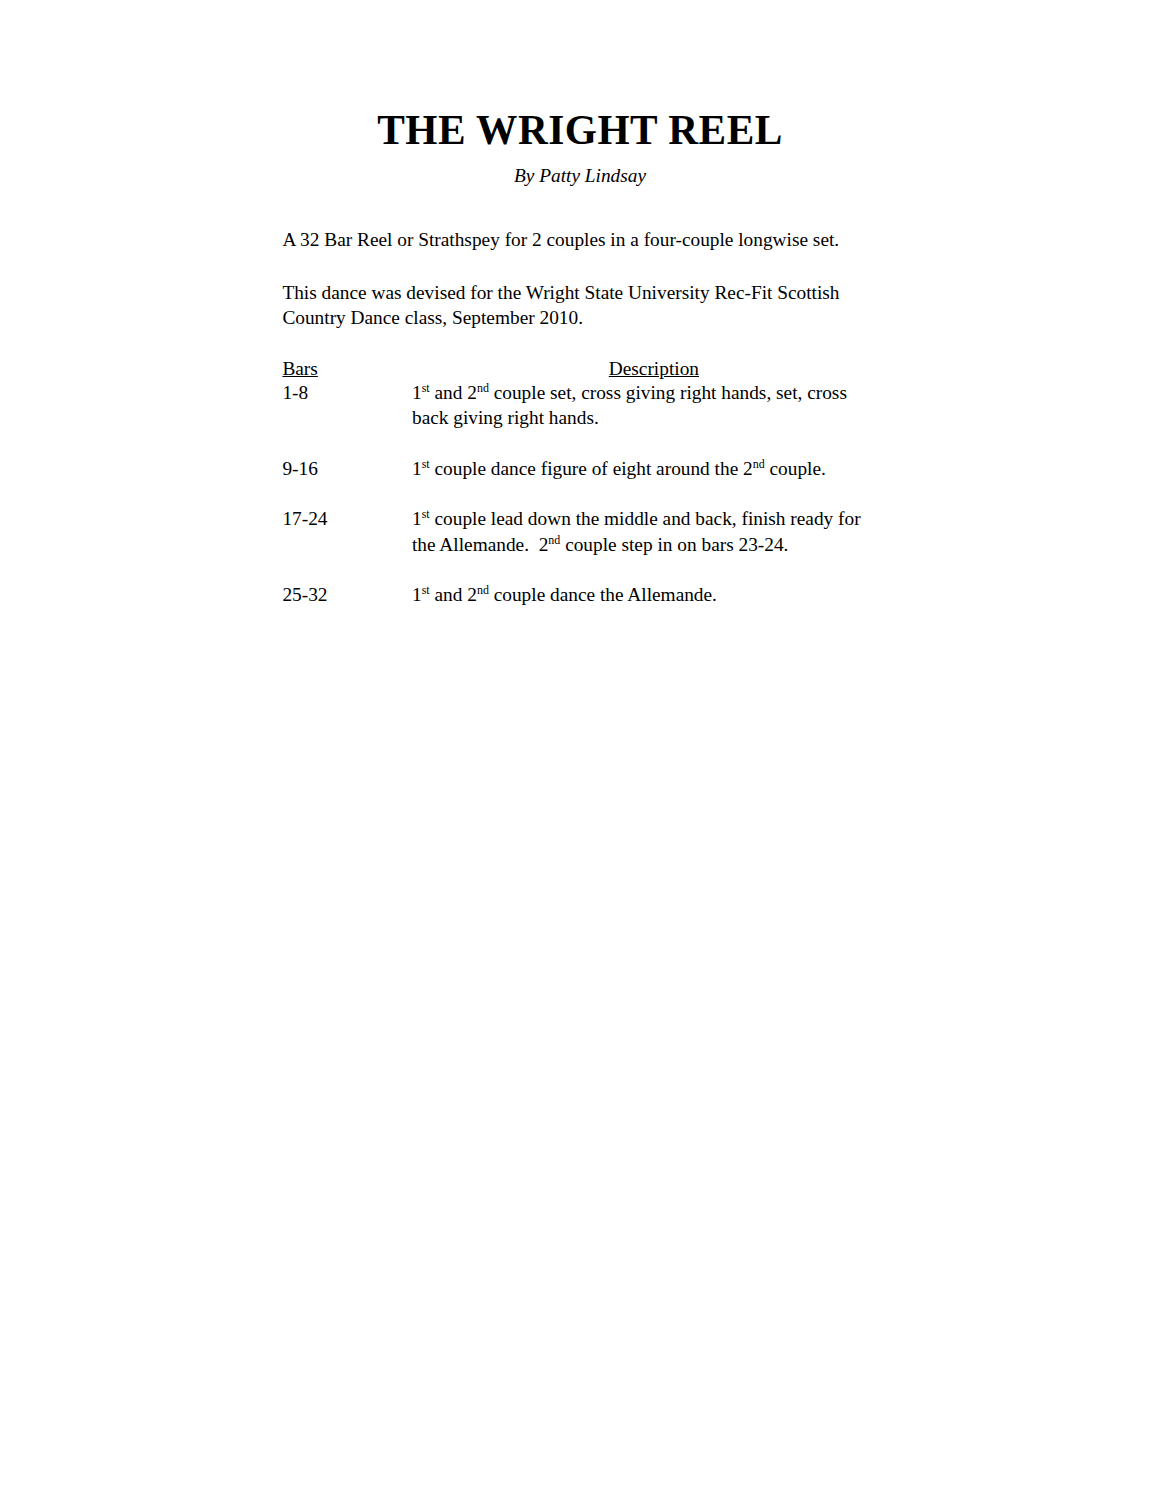THE WRIGHT REEL
By Patty Lindsay
A 32 Bar Reel or Strathspey for 2 couples in a four-couple longwise set.
This dance was devised for the Wright State University Rec-Fit Scottish Country Dance class, September 2010.
| Bars | Description |
| --- | --- |
| 1-8 | 1 st and 2 nd couple set, cross giving right hands, set, cross back giving right hands. |
| 9-16 | 1 st couple dance figure of eight around the 2 nd couple. |
| 17-24 | 1 st couple lead down the middle and back, finish ready for the Allemande. 2 nd couple step in on bars 23-24. |
| 25-32 | 1 st and 2 nd couple dance the Allemande. |